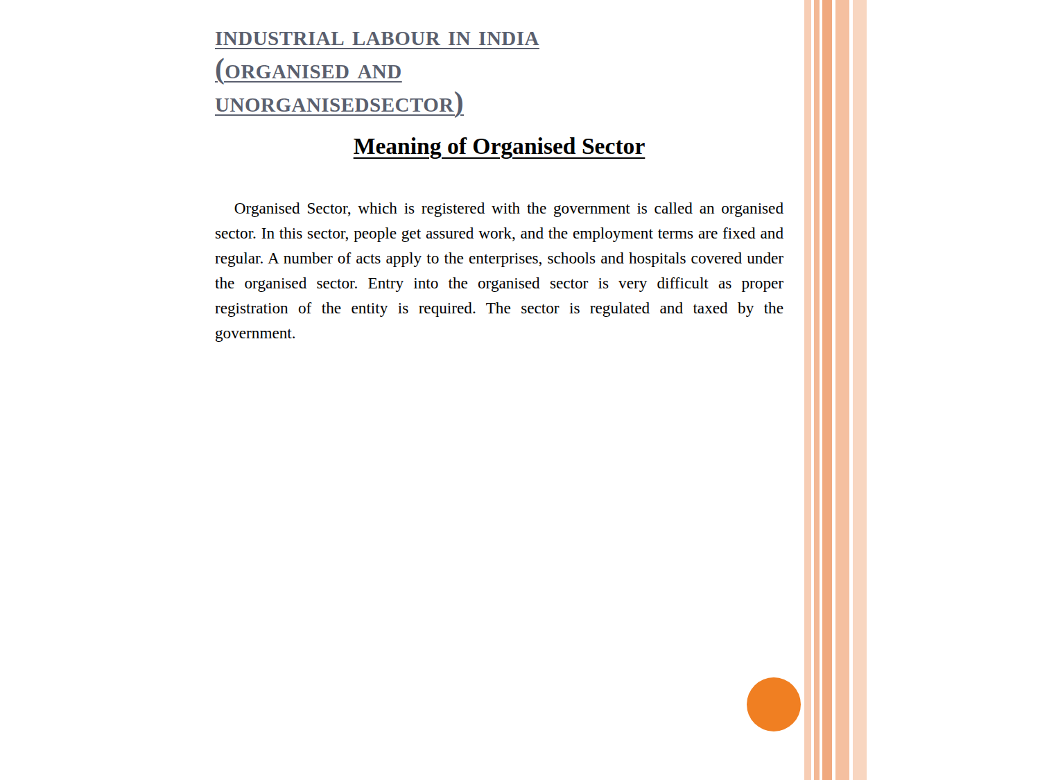Industrial Labour In India (Organised and Unorganisedsector)
Meaning of Organised Sector
Organised Sector, which is registered with the government is called an organised sector. In this sector, people get assured work, and the employment terms are fixed and regular. A number of acts apply to the enterprises, schools and hospitals covered under the organised sector. Entry into the organised sector is very difficult as proper registration of the entity is required. The sector is regulated and taxed by the government.